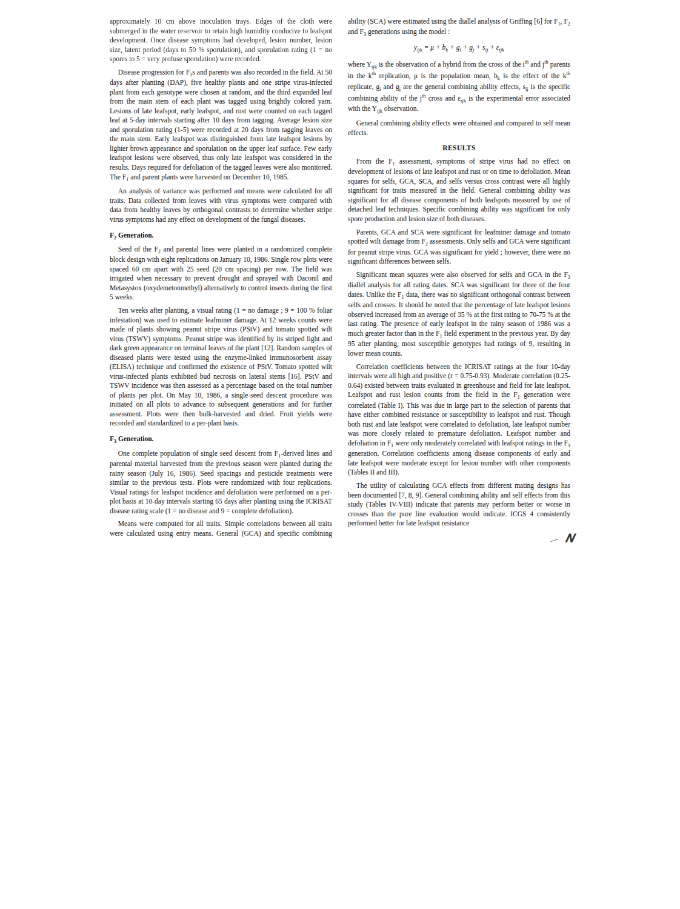approximately 10 cm above inoculation trays. Edges of the cloth were submerged in the water reservoir to retain high humidity conducive to leafspot development. Once disease symptoms had developed, lesion number, lesion size, latent period (days to 50 % sporulation), and sporulation rating (1 = no spores to 5 = very profuse sporulation) were recorded.
Disease progression for F1s and parents was also recorded in the field. At 50 days after planting (DAP), five healthy plants and one stripe virus-infected plant from each genotype were chosen at random, and the third expanded leaf from the main stem of each plant was tagged using brightly colored yarn. Lesions of late leafspot, early leafspot, and rust were counted on each tagged leaf at 5-day intervals starting after 10 days from tagging. Average lesion size and sporulation rating (1-5) were recorded at 20 days from tagging leaves on the main stem. Early leafspot was distinguished from late leafspot lesions by lighter brown appearance and sporulation on the upper leaf surface. Few early leafspot lesions were observed, thus only late leafspot was considered in the results. Days required for defoliation of the tagged leaves were also monitored. The F1 and parent plants were harvested on December 10, 1985.
An analysis of variance was performed and means were calculated for all traits. Data collected from leaves with virus symptoms were compared with data from healthy leaves by orthogonal contrasts to determine whether stripe virus symptoms had any effect on development of the fungal diseases.
F2 Generation.
Seed of the F2 and parental lines were planted in a randomized complete block design with eight replications on January 10, 1986. Single row plots were spaced 60 cm apart with 25 seed (20 cm spacing) per row. The field was irrigated when necessary to prevent drought and sprayed with Daconil and Metasystox (oxydemetonmethyl) alternatively to control insects during the first 5 weeks.
Ten weeks after planting, a visual rating (1 = no damage ; 9 = 100 % foliar infestation) was used to estimate leafminer damage. At 12 weeks counts were made of plants showing peanut stripe virus (PStV) and tomato spotted wilt virus (TSWV) symptoms. Peanut stripe was identified by its striped light and dark green appearance on terminal leaves of the plant [12]. Random samples of diseased plants were tested using the enzyme-linked immunosorbent assay (ELISA) technique and confirmed the existence of PStV. Tomato spotted wilt virus-infected plants exhibited bud necrosis on lateral stems [16]. PStV and TSWV incidence was then assessed as a percentage based on the total number of plants per plot. On May 10, 1986, a single-seed descent procedure was initiated on all plots to advance to subsequent generations and for further assessment. Plots were then bulk-harvested and dried. Fruit yields were recorded and standardized to a per-plant basis.
F3 Generation.
One complete population of single seed descent from F1-derived lines and parental material harvested from the previous season were planted during the rainy season (July 16, 1986). Seed spacings and pesticide treatments were similar to the previous tests. Plots were randomized with four replications. Visual ratings for leafspot incidence and defoliation were performed on a per-plot basis at 10-day intervals starting 65 days after planting using the ICRISAT disease rating scale (1 = no disease and 9 = complete defoliation).
Means were computed for all traits. Simple correlations between all traits were calculated using entry means. General (GCA) and specific combining ability (SCA) were estimated using the diallel analysis of Griffing [6] for F1, F2 and F3 generations using the model :
yijk = μ + bk + gi + gj + sij + εijk
where Yijk is the observation of a hybrid from the cross of the ith and jth parents in the kth replication, μ is the population mean, bk is the effect of the kth replicate, gi and gj are the general combining ability effects, sij is the specific combining ability of the jth cross and εijk is the experimental error associated with the Yijk observation.
General combining ability effects were obtained and compared to self mean effects.
RESULTS
From the F1 assessment, symptoms of stripe virus had no effect on development of lesions of late leafspot and rust or on time to defoliation. Mean squares for selfs, GCA, SCA, and selfs versus cross contrast were all highly significant for traits measured in the field. General combining ability was significant for all disease components of both leafspots measured by use of detached leaf techniques. Specific combining ability was significant for only spore production and lesion size of both diseases.
Parents, GCA and SCA were significant for leafminer damage and tomato spotted wilt damage from F2 assessments. Only selfs and GCA were significant for peanut stripe virus. GCA was significant for yield ; however, there were no significant differences between selfs.
Significant mean squares were also observed for selfs and GCA in the F3 diallel analysis for all rating dates. SCA was significant for three of the four dates. Unlike the F1 data, there was no significant orthogonal contrast between selfs and crosses. It should be noted that the percentage of late leafspot lesions observed increased from an average of 35 % at the first rating to 70-75 % at the last rating. The presence of early leafspot in the rainy season of 1986 was a much greater factor than in the F1 field experiment in the previous year. By day 95 after planting, most susceptible genotypes had ratings of 9, resulting in lower mean counts.
Correlation coefficients between the ICRISAT ratings at the four 10-day intervals were all high and positive (r = 0.75-0.93). Moderate correlation (0.25-0.64) existed between traits evaluated in greenhouse and field for late leafspot. Leafspot and rust lesion counts from the field in the F1 generation were correlated (Table I). This was due in large part to the selection of parents that have either combined resistance or susceptibility to leafspot and rust. Though both rust and late leafspot were correlated to defoliation, late leafspot number was more closely related to premature defoliation. Leafspot number and defoliation in F1 were only moderately correlated with leafspot ratings in the F3 generation. Correlation coefficients among disease components of early and late leafspot were moderate except for lesion number with other components (Tables II and III).
The utility of calculating GCA effects from different mating designs has been documented [7, 8, 9]. General combining ability and self effects from this study (Tables IV-VIII) indicate that parents may perform better or worse in crosses than the pure line evaluation would indicate. ICGS 4 consistently performed better for late leafspot resistance
— 𝑵